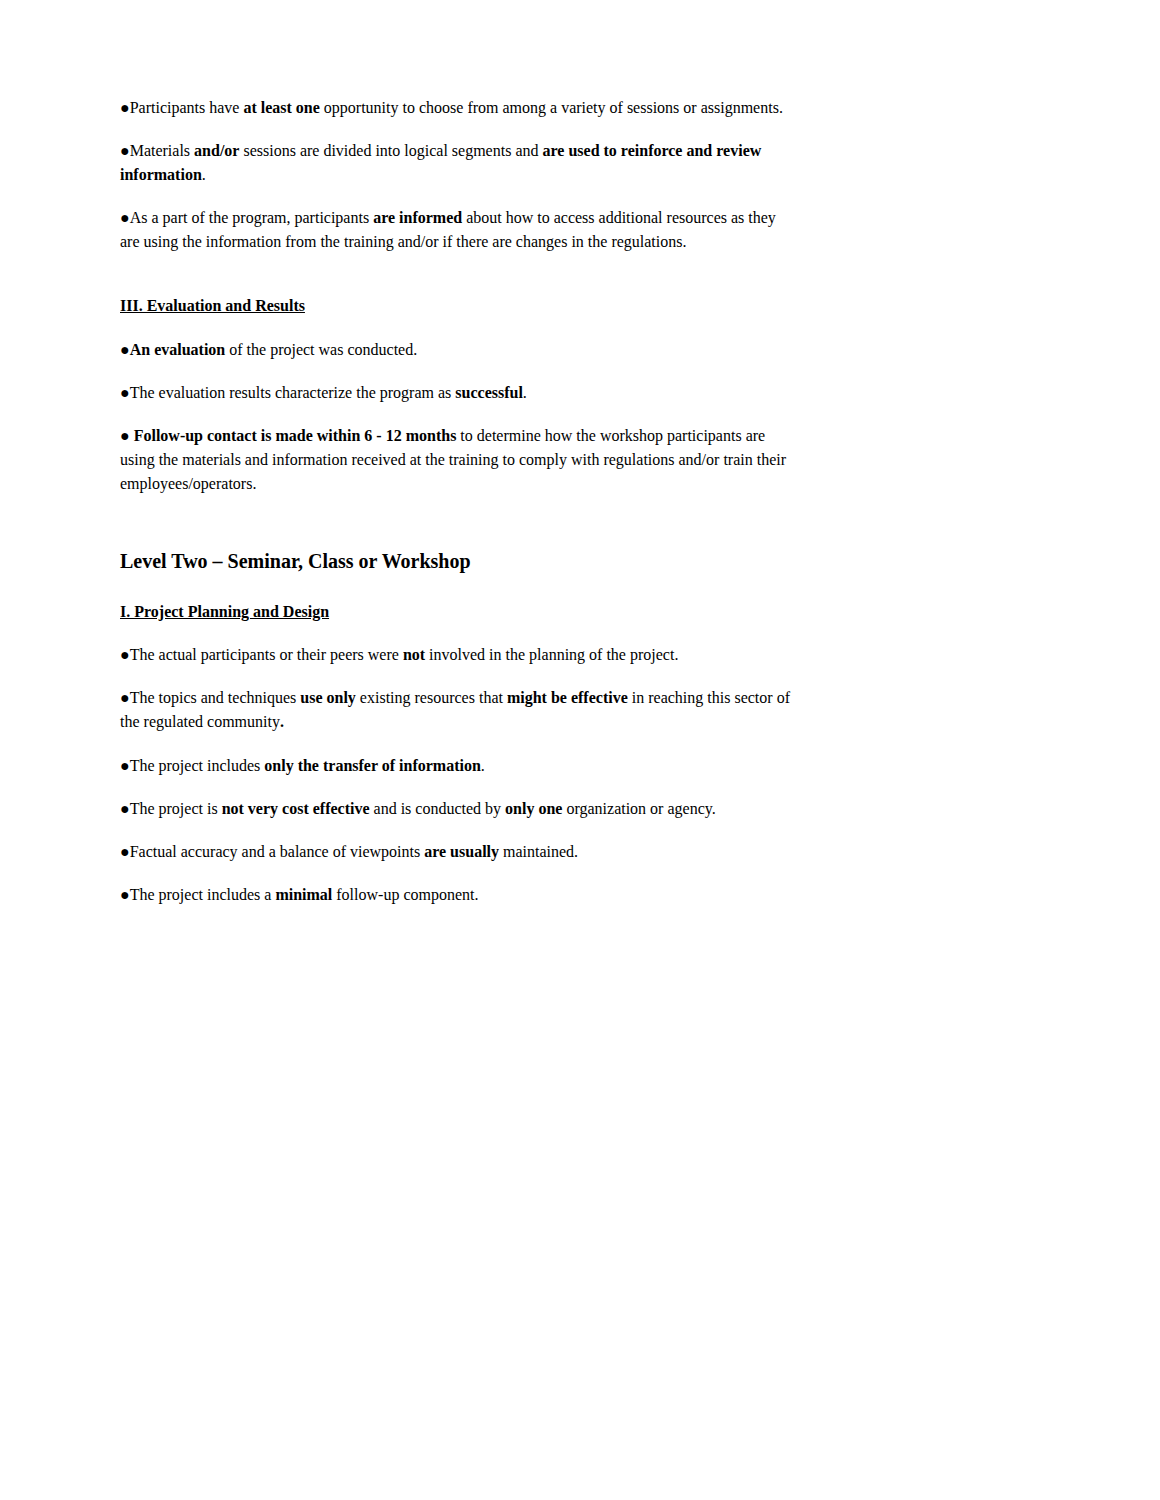●Participants have at least one opportunity to choose from among a variety of sessions or assignments.
●Materials and/or sessions are divided into logical segments and are used to reinforce and review information.
●As a part of the program, participants are informed about how to access additional resources as they are using the information from the training and/or if there are changes in the regulations.
III. Evaluation and Results
●An evaluation of the project was conducted.
●The evaluation results characterize the program as successful.
● Follow-up contact is made within 6 - 12 months to determine how the workshop participants are using the materials and information received at the training to comply with regulations and/or train their employees/operators.
Level Two – Seminar, Class or Workshop
I. Project Planning and Design
●The actual participants or their peers were not involved in the planning of the project.
●The topics and techniques use only existing resources that might be effective in reaching this sector of the regulated community.
●The project includes only the transfer of information.
●The project is not very cost effective and is conducted by only one organization or agency.
●Factual accuracy and a balance of viewpoints are usually maintained.
●The project includes a minimal follow-up component.